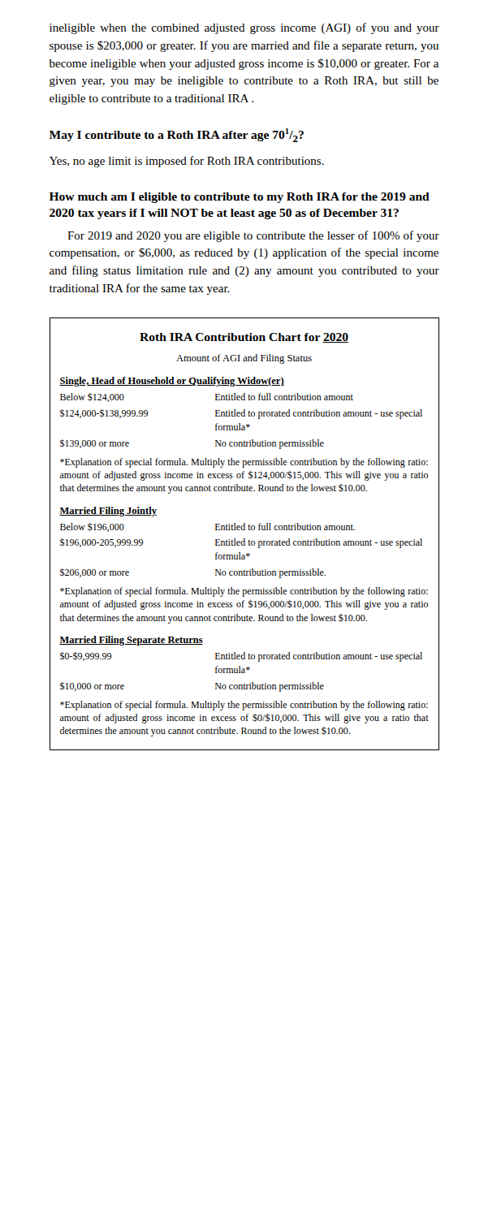ineligible when the combined adjusted gross income (AGI) of you and your spouse is $203,000 or greater. If you are married and file a separate return, you become ineligible when your adjusted gross income is $10,000 or greater. For a given year, you may be ineligible to contribute to a Roth IRA, but still be eligible to contribute to a traditional IRA .
May I contribute to a Roth IRA after age 701/2?
Yes, no age limit is imposed for Roth IRA contributions.
How much am I eligible to contribute to my Roth IRA for the 2019 and 2020 tax years if I will NOT be at least age 50 as of December 31?
For 2019 and 2020 you are eligible to contribute the lesser of 100% of your compensation, or $6,000, as reduced by (1) application of the special income and filing status limitation rule and (2) any amount you contributed to your traditional IRA for the same tax year.
Roth IRA Contribution Chart for 2020
Amount of AGI and Filing Status
Single, Head of Household or Qualifying Widow(er)
| Below $124,000 | Entitled to full contribution amount |
| $124,000-$138,999.99 | Entitled to prorated contribution amount - use special formula* |
| $139,000 or more | No contribution permissible |
*Explanation of special formula. Multiply the permissible contribution by the following ratio: amount of adjusted gross income in excess of $124,000/$15,000. This will give you a ratio that determines the amount you cannot contribute. Round to the lowest $10.00.
Married Filing Jointly
| Below $196,000 | Entitled to full contribution amount. |
| $196,000-205,999.99 | Entitled to prorated contribution amount - use special formula* |
| $206,000 or more | No contribution permissible. |
*Explanation of special formula. Multiply the permissible contribution by the following ratio: amount of adjusted gross income in excess of $196,000/$10,000. This will give you a ratio that determines the amount you cannot contribute. Round to the lowest $10.00.
Married Filing Separate Returns
| $0-$9,999.99 | Entitled to prorated contribution amount - use special formula* |
| $10,000 or more | No contribution permissible |
*Explanation of special formula. Multiply the permissible contribution by the following ratio: amount of adjusted gross income in excess of $0/$10,000. This will give you a ratio that determines the amount you cannot contribute. Round to the lowest $10.00.